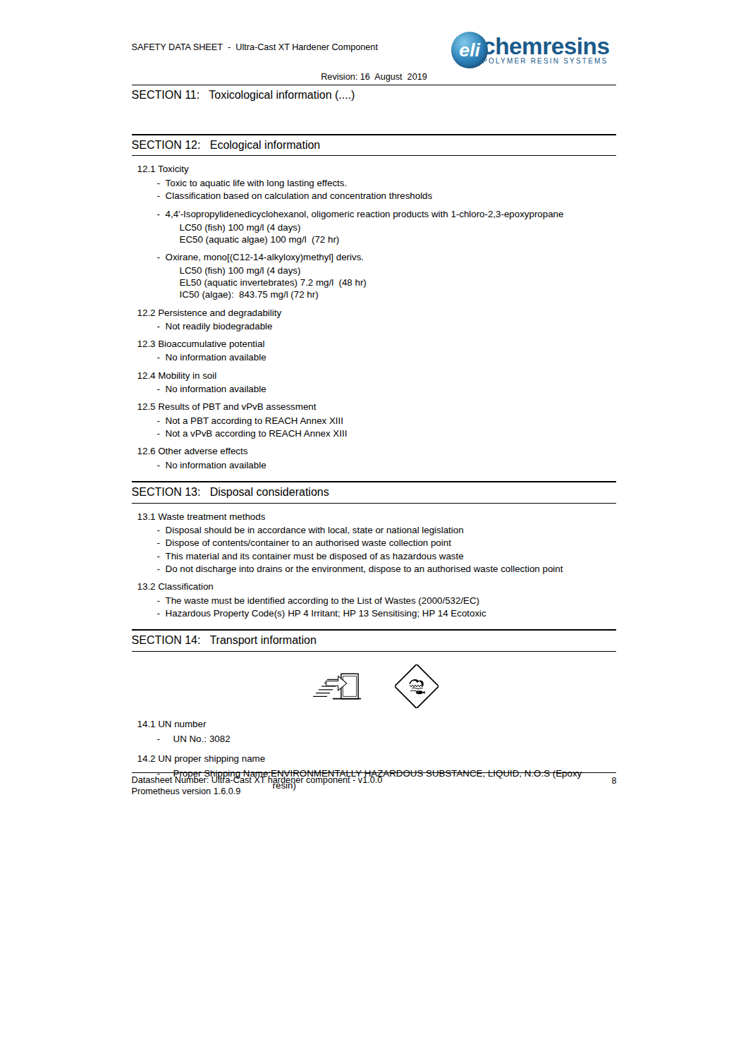SAFETY DATA SHEET - Ultra-Cast XT Hardener Component
eli
chem resins
POLYMER RESIN SYSTEMS
Revision: 16 August 2019
SECTION 11: Toxicological information (....)
SECTION 12: Ecological information
12.1 Toxicity
Toxic to aquatic life with long lasting effects.
Classification based on calculation and concentration thresholds
4,4'-Isopropylidenedicyclohexanol, oligomeric reaction products with 1-chloro-2,3-epoxypropane
LC50 (fish) 100 mg/l (4 days)
EC50 (aquatic algae) 100 mg/l (72 hr)
Oxirane, mono[(C12-14-alkyloxy)methyl] derivs.
LC50 (fish) 100 mg/l (4 days)
EL50 (aquatic invertebrates) 7.2 mg/l (48 hr)
IC50 (algae): 843.75 mg/l (72 hr)
12.2 Persistence and degradability
Not readily biodegradable
12.3 Bioaccumulative potential
No information available
12.4 Mobility in soil
No information available
12.5 Results of PBT and vPvB assessment
Not a PBT according to REACH Annex XIII
Not a vPvB according to REACH Annex XIII
12.6 Other adverse effects
No information available
SECTION 13: Disposal considerations
13.1 Waste treatment methods
Disposal should be in accordance with local, state or national legislation
Dispose of contents/container to an authorised waste collection point
This material and its container must be disposed of as hazardous waste
Do not discharge into drains or the environment, dispose to an authorised waste collection point
13.2 Classification
The waste must be identified according to the List of Wastes (2000/532/EC)
Hazardous Property Code(s)HP 4 Irritant; HP 13 Sensitising; HP 14 Ecotoxic
SECTION 14: Transport information
14.1 UN number
- UN No.:3082
14.2 UN proper shipping name
- Proper Shipping Name:ENVIRONMENTALLY HAZARDOUS SUBSTANCE, LIQUID, N.O.S (Epoxy
resin)
Datasheet Number: Ultra-Cast XT hardener component - v1.0.0
Prometheus version 1.6.0.9
8